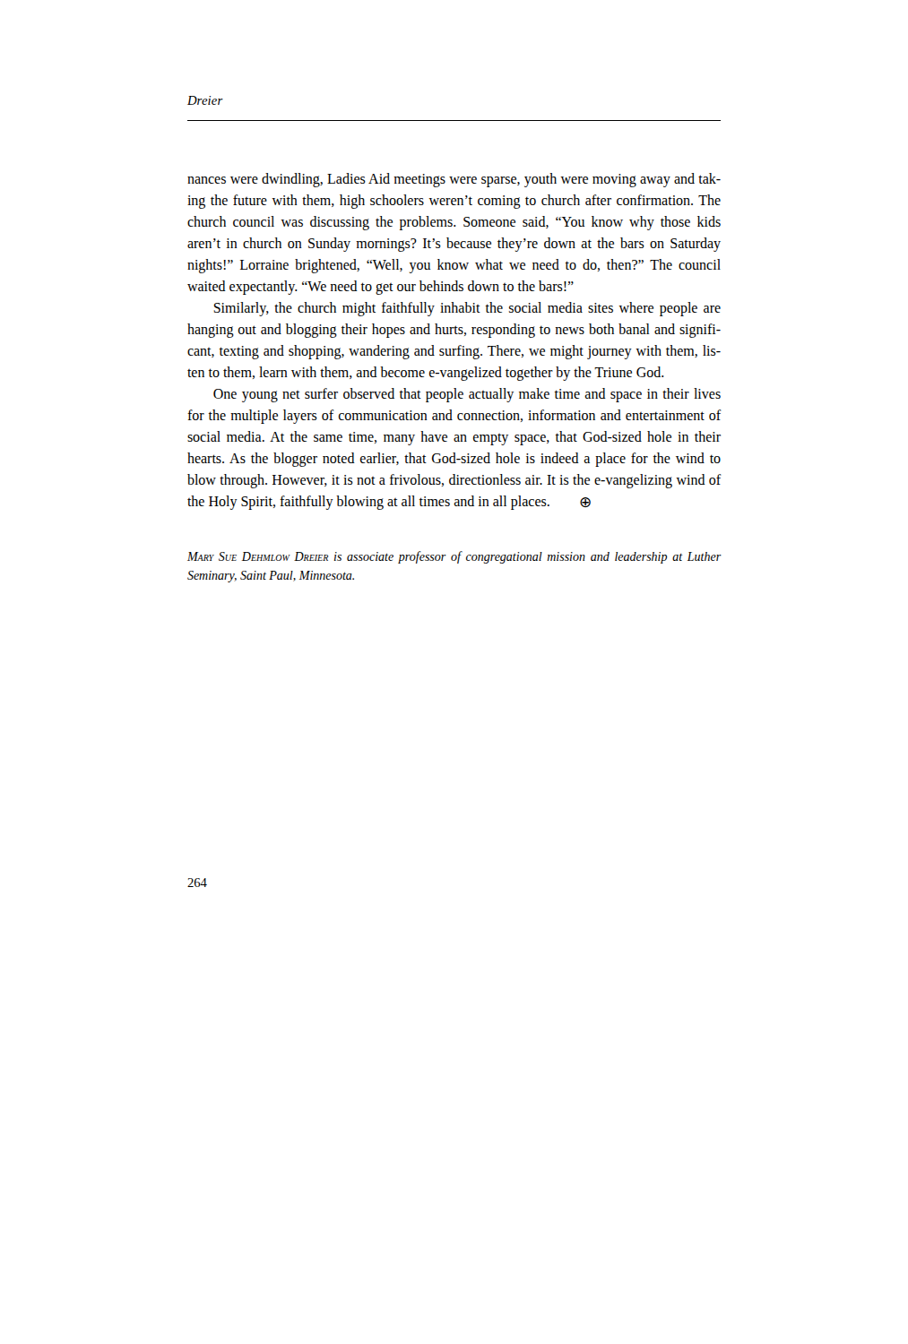Dreier
nances were dwindling, Ladies Aid meetings were sparse, youth were moving away and taking the future with them, high schoolers weren’t coming to church after confirmation. The church council was discussing the problems. Someone said, “You know why those kids aren’t in church on Sunday mornings? It’s because they’re down at the bars on Saturday nights!” Lorraine brightened, “Well, you know what we need to do, then?” The council waited expectantly. “We need to get our behinds down to the bars!”
Similarly, the church might faithfully inhabit the social media sites where people are hanging out and blogging their hopes and hurts, responding to news both banal and significant, texting and shopping, wandering and surfing. There, we might journey with them, listen to them, learn with them, and become e-vangelized together by the Triune God.
One young net surfer observed that people actually make time and space in their lives for the multiple layers of communication and connection, information and entertainment of social media. At the same time, many have an empty space, that God-sized hole in their hearts. As the blogger noted earlier, that God-sized hole is indeed a place for the wind to blow through. However, it is not a frivolous, directionless air. It is the e-vangelizing wind of the Holy Spirit, faithfully blowing at all times and in all places.⊕
Mary Sue Dehmlow Dreier is associate professor of congregational mission and leadership at Luther Seminary, Saint Paul, Minnesota.
264